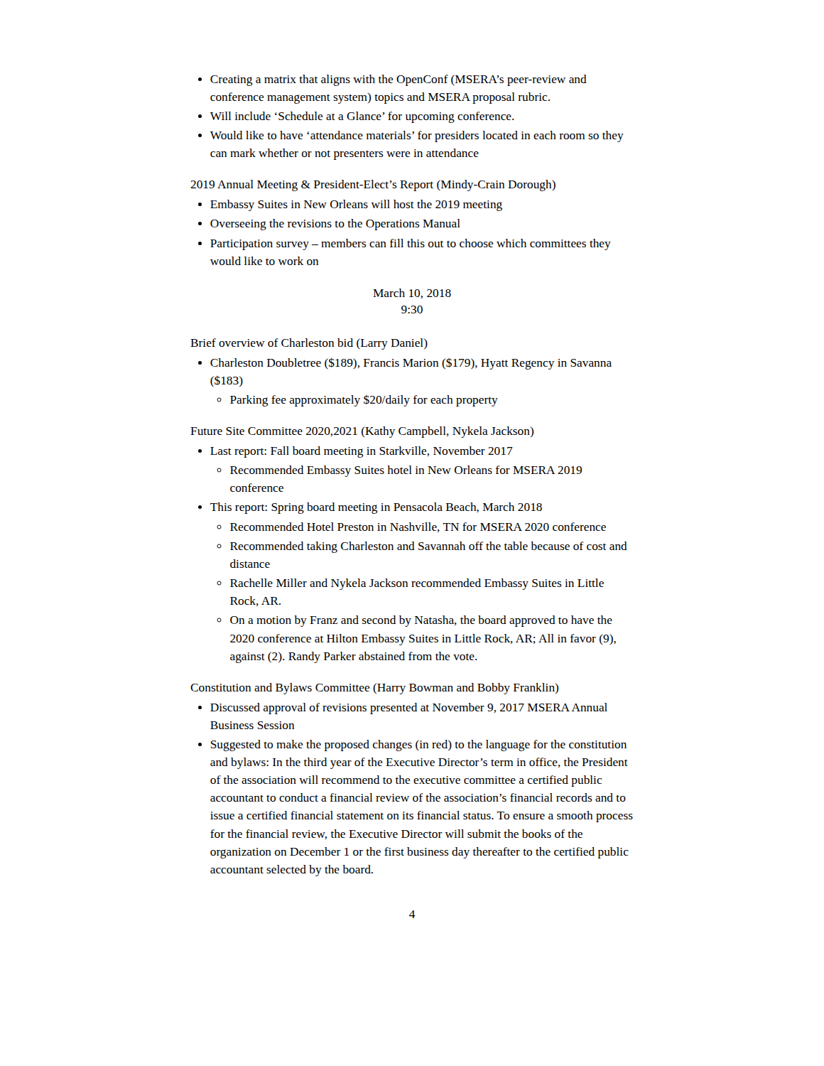Creating a matrix that aligns with the OpenConf (MSERA’s peer-review and conference management system) topics and MSERA proposal rubric.
Will include ‘Schedule at a Glance’ for upcoming conference.
Would like to have ‘attendance materials’ for presiders located in each room so they can mark whether or not presenters were in attendance
2019 Annual Meeting & President-Elect’s Report (Mindy-Crain Dorough)
Embassy Suites in New Orleans will host the 2019 meeting
Overseeing the revisions to the Operations Manual
Participation survey – members can fill this out to choose which committees they would like to work on
March 10, 2018
9:30
Brief overview of Charleston bid (Larry Daniel)
Charleston Doubletree ($189), Francis Marion ($179), Hyatt Regency in Savanna ($183)
Parking fee approximately $20/daily for each property
Future Site Committee 2020,2021 (Kathy Campbell, Nykela Jackson)
Last report: Fall board meeting in Starkville, November 2017
Recommended Embassy Suites hotel in New Orleans for MSERA 2019 conference
This report: Spring board meeting in Pensacola Beach, March 2018
Recommended Hotel Preston in Nashville, TN for MSERA 2020 conference
Recommended taking Charleston and Savannah off the table because of cost and distance
Rachelle Miller and Nykela Jackson recommended Embassy Suites in Little Rock, AR.
On a motion by Franz and second by Natasha, the board approved to have the 2020 conference at Hilton Embassy Suites in Little Rock, AR; All in favor (9), against (2). Randy Parker abstained from the vote.
Constitution and Bylaws Committee (Harry Bowman and Bobby Franklin)
Discussed approval of revisions presented at November 9, 2017 MSERA Annual Business Session
Suggested to make the proposed changes (in red) to the language for the constitution and bylaws: In the third year of the Executive Director’s term in office, the President of the association will recommend to the executive committee a certified public accountant to conduct a financial review of the association’s financial records and to issue a certified financial statement on its financial status. To ensure a smooth process for the financial review, the Executive Director will submit the books of the organization on December 1 or the first business day thereafter to the certified public accountant selected by the board.
4